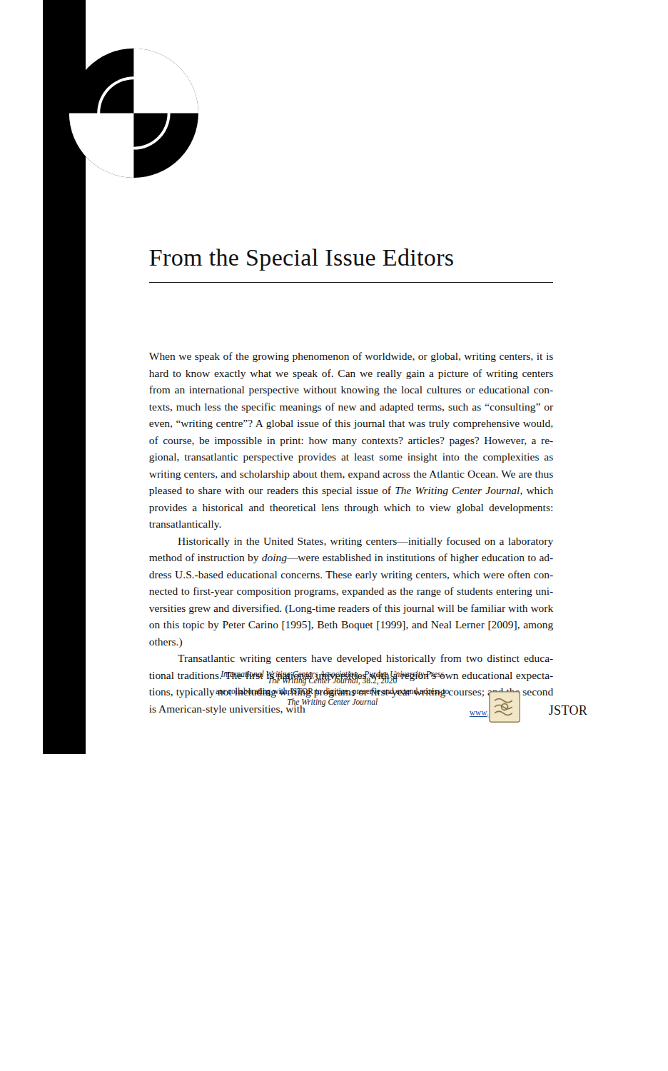From the Special Issue Editors
When we speak of the growing phenomenon of worldwide, or global, writing centers, it is hard to know exactly what we speak of. Can we really gain a picture of writing centers from an international perspective without knowing the local cultures or educational contexts, much less the specific meanings of new and adapted terms, such as “consulting” or even, “writing centre”? A global issue of this journal that was truly comprehensive would, of course, be impossible in print: how many contexts? articles? pages? However, a regional, transatlantic perspective provides at least some insight into the complexities as writing centers, and scholarship about them, expand across the Atlantic Ocean. We are thus pleased to share with our readers this special issue of The Writing Center Journal, which provides a historical and theoretical lens through which to view global developments: transatlantically.
Historically in the United States, writing centers—initially focused on a laboratory method of instruction by doing—were established in institutions of higher education to address U.S.-based educational concerns. These early writing centers, which were often connected to first-year composition programs, expanded as the range of students entering universities grew and diversified. (Long-time readers of this journal will be familiar with work on this topic by Peter Carino [1995], Beth Boquet [1999], and Neal Lerner [2009], among others.)
Transatlantic writing centers have developed historically from two distinct educational traditions. The first is national universities with a region’s own educational expectations, typically not including writing programs or first-year writing courses; and the second is American-style universities, with
International Writing Centers Association , Purdue University Press The Writing Center Journal, 38.2, 2020 are collaborating with JSTOR to digitize, preserve and extend access to The Writing Center Journal www.jstor.org JSTOR